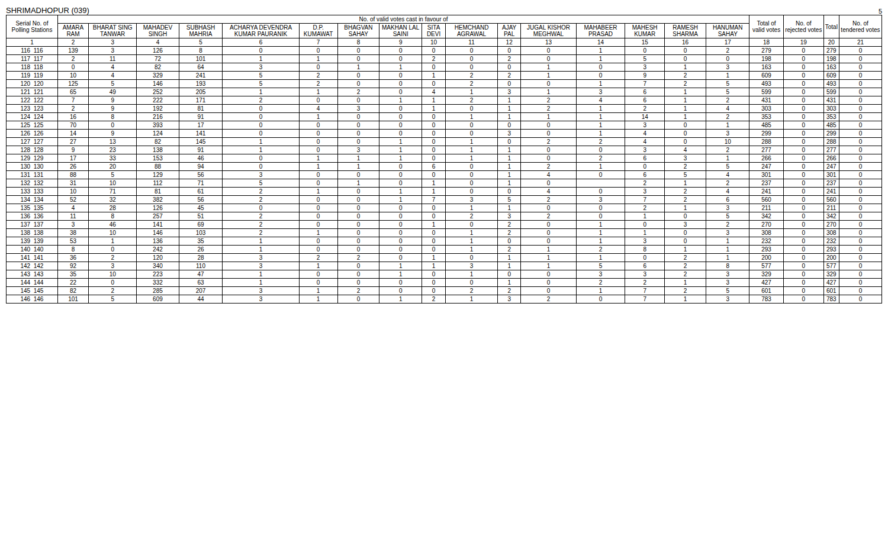SHRIMADHOPUR (039)
5
| Serial No. of Polling Stations | No. of valid votes cast in favour of | Total of valid votes | No. of rejected votes | Total | No. of tendered votes |
| --- | --- | --- | --- | --- | --- |
| AMARA RAM | BHARAT SING TANWAR | MAHADEV SINGH | SUBHASH MAHRIA | ACHARYA DEVENDRA KUMAR PAURANIK | D.P. KUMAWAT | BHAGVAN SAHAY | MAKHAN LAL SAINI | SITA DEVI | HEMCHAND AGRAWAL | AJAY PAL | JUGAL KISHOR MEGHWAL | MAHABEER PRASAD | MAHESH KUMAR | RAMESH SHARMA | HANUMAN SAHAY |
| 1 | 2 | 3 | 4 | 5 | 6 | 7 | 8 | 9 | 10 | 11 | 12 | 13 | 14 | 15 | 16 | 17 | 18 | 19 | 20 | 21 |
| 116 116 | 139 | 3 | 126 | 8 | 0 | 0 | 0 | 0 | 0 | 0 | 0 | 0 | 1 | 0 | 0 | 2 | 279 | 0 | 279 | 0 |
| 117 117 | 2 | 11 | 72 | 101 | 1 | 1 | 0 | 0 | 2 | 0 | 2 | 0 | 1 | 5 | 0 | 0 | 198 | 0 | 198 | 0 |
| 118 118 | 0 | 4 | 82 | 64 | 3 | 0 | 1 | 1 | 0 | 0 | 0 | 1 | 0 | 3 | 1 | 3 | 163 | 0 | 163 | 0 |
| 119 119 | 10 | 4 | 329 | 241 | 5 | 2 | 0 | 0 | 1 | 2 | 2 | 1 | 0 | 9 | 2 | 1 | 609 | 0 | 609 | 0 |
| 120 120 | 125 | 5 | 146 | 193 | 5 | 2 | 0 | 0 | 0 | 2 | 0 | 0 | 1 | 7 | 2 | 5 | 493 | 0 | 493 | 0 |
| 121 121 | 65 | 49 | 252 | 205 | 1 | 1 | 2 | 0 | 4 | 1 | 3 | 1 | 3 | 6 | 1 | 5 | 599 | 0 | 599 | 0 |
| 122 122 | 7 | 9 | 222 | 171 | 2 | 0 | 0 | 1 | 1 | 2 | 1 | 2 | 4 | 6 | 1 | 2 | 431 | 0 | 431 | 0 |
| 123 123 | 2 | 9 | 192 | 81 | 0 | 4 | 3 | 0 | 1 | 0 | 1 | 2 | 1 | 2 | 1 | 4 | 303 | 0 | 303 | 0 |
| 124 124 | 16 | 8 | 216 | 91 | 0 | 1 | 0 | 0 | 0 | 1 | 1 | 1 | 1 | 14 | 1 | 2 | 353 | 0 | 353 | 0 |
| 125 125 | 70 | 0 | 393 | 17 | 0 | 0 | 0 | 0 | 0 | 0 | 0 | 0 | 1 | 3 | 0 | 1 | 485 | 0 | 485 | 0 |
| 126 126 | 14 | 9 | 124 | 141 | 0 | 0 | 0 | 0 | 0 | 0 | 3 | 0 | 1 | 4 | 0 | 3 | 299 | 0 | 299 | 0 |
| 127 127 | 27 | 13 | 82 | 145 | 1 | 0 | 0 | 1 | 0 | 1 | 0 | 2 | 2 | 4 | 0 | 10 | 288 | 0 | 288 | 0 |
| 128 128 | 9 | 23 | 138 | 91 | 1 | 0 | 3 | 1 | 0 | 1 | 1 | 0 | 0 | 3 | 4 | 2 | 277 | 0 | 277 | 0 |
| 129 129 | 17 | 33 | 153 | 46 | 0 | 1 | 1 | 1 | 0 | 1 | 1 | 0 | 2 | 6 | 3 | 1 | 266 | 0 | 266 | 0 |
| 130 130 | 26 | 20 | 88 | 94 | 0 | 1 | 1 | 0 | 6 | 0 | 1 | 2 | 1 | 0 | 2 | 5 | 247 | 0 | 247 | 0 |
| 131 131 | 88 | 5 | 129 | 56 | 3 | 0 | 0 | 0 | 0 | 0 | 1 | 4 | 0 | 6 | 5 | 4 | 301 | 0 | 301 | 0 |
| 132 132 | 31 | 10 | 112 | 71 | 5 | 0 | 1 | 0 | 1 | 0 | 1 | 0 | | 2 | 1 | 2 | 237 | 0 | 237 | 0 |
| 133 133 | 10 | 71 | 81 | 61 | 2 | 1 | 0 | 1 | 1 | 0 | 0 | 4 | 0 | 3 | 2 | 4 | 241 | 0 | 241 | 0 |
| 134 134 | 52 | 32 | 382 | 56 | 2 | 0 | 0 | 1 | 7 | 3 | 5 | 2 | 3 | 7 | 2 | 6 | 560 | 0 | 560 | 0 |
| 135 135 | 4 | 28 | 126 | 45 | 0 | 0 | 0 | 0 | 0 | 1 | 1 | 0 | 0 | 2 | 1 | 3 | 211 | 0 | 211 | 0 |
| 136 136 | 11 | 8 | 257 | 51 | 2 | 0 | 0 | 0 | 0 | 2 | 3 | 2 | 0 | 1 | 0 | 5 | 342 | 0 | 342 | 0 |
| 137 137 | 3 | 46 | 141 | 69 | 2 | 0 | 0 | 0 | 1 | 0 | 2 | 0 | 1 | 0 | 3 | 2 | 270 | 0 | 270 | 0 |
| 138 138 | 38 | 10 | 146 | 103 | 2 | 1 | 0 | 0 | 0 | 1 | 2 | 0 | 1 | 1 | 0 | 3 | 308 | 0 | 308 | 0 |
| 139 139 | 53 | 1 | 136 | 35 | 1 | 0 | 0 | 0 | 0 | 1 | 0 | 0 | 1 | 3 | 0 | 1 | 232 | 0 | 232 | 0 |
| 140 140 | 8 | 0 | 242 | 26 | 1 | 0 | 0 | 0 | 0 | 1 | 2 | 1 | 2 | 8 | 1 | 1 | 293 | 0 | 293 | 0 |
| 141 141 | 36 | 2 | 120 | 28 | 3 | 2 | 2 | 0 | 1 | 0 | 1 | 1 | 1 | 0 | 2 | 1 | 200 | 0 | 200 | 0 |
| 142 142 | 92 | 3 | 340 | 110 | 3 | 1 | 0 | 1 | 1 | 3 | 1 | 1 | 5 | 6 | 2 | 8 | 577 | 0 | 577 | 0 |
| 143 143 | 35 | 10 | 223 | 47 | 1 | 0 | 0 | 1 | 0 | 1 | 0 | 0 | 3 | 3 | 2 | 3 | 329 | 0 | 329 | 0 |
| 144 144 | 22 | 0 | 332 | 63 | 1 | 0 | 0 | 0 | 0 | 0 | 1 | 0 | 2 | 2 | 1 | 3 | 427 | 0 | 427 | 0 |
| 145 145 | 82 | 2 | 285 | 207 | 3 | 1 | 2 | 0 | 0 | 2 | 2 | 0 | 1 | 7 | 2 | 5 | 601 | 0 | 601 | 0 |
| 146 146 | 101 | 5 | 609 | 44 | 3 | 1 | 0 | 1 | 2 | 1 | 3 | 2 | 0 | 7 | 1 | 3 | 783 | 0 | 783 | 0 |